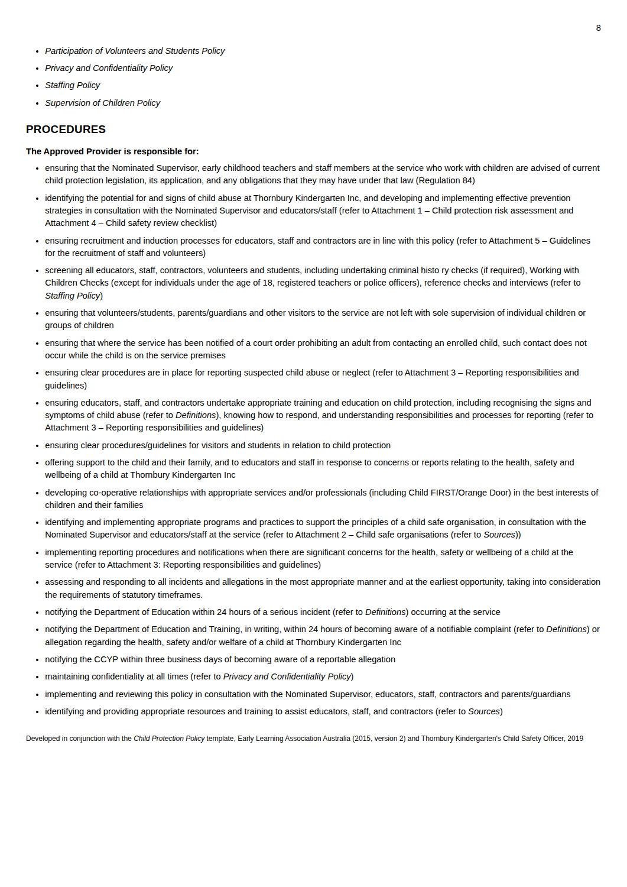8
Participation of Volunteers and Students Policy
Privacy and Confidentiality Policy
Staffing Policy
Supervision of Children Policy
PROCEDURES
The Approved Provider is responsible for:
ensuring that the Nominated Supervisor, early childhood teachers and staff members at the service who work with children are advised of current child protection legislation, its application, and any obligations that they may have under that law (Regulation 84)
identifying the potential for and signs of child abuse at Thornbury Kindergarten Inc, and developing and implementing effective prevention strategies in consultation with the Nominated Supervisor and educators/staff (refer to Attachment 1 – Child protection risk assessment and Attachment 4 – Child safety review checklist)
ensuring recruitment and induction processes for educators, staff and contractors are in line with this policy (refer to Attachment 5 – Guidelines for the recruitment of staff and volunteers)
screening all educators, staff, contractors, volunteers and students, including undertaking criminal histo ry checks (if required), Working with Children Checks (except for individuals under the age of 18, registered teachers or police officers), reference checks and interviews (refer to Staffing Policy)
ensuring that volunteers/students, parents/guardians and other visitors to the service are not left with sole supervision of individual children or groups of children
ensuring that where the service has been notified of a court order prohibiting an adult from contacting an enrolled child, such contact does not occur while the child is on the service premises
ensuring clear procedures are in place for reporting suspected child abuse or neglect (refer to Attachment 3 – Reporting responsibilities and guidelines)
ensuring educators, staff, and contractors undertake appropriate training and education on child protection, including recognising the signs and symptoms of child abuse (refer to Definitions), knowing how to respond, and understanding responsibilities and processes for reporting (refer to Attachment 3 – Reporting responsibilities and guidelines)
ensuring clear procedures/guidelines for visitors and students in relation to child protection
offering support to the child and their family, and to educators and staff in response to concerns or reports relating to the health, safety and wellbeing of a child at Thornbury Kindergarten Inc
developing co-operative relationships with appropriate services and/or professionals (including Child FIRST/Orange Door) in the best interests of children and their families
identifying and implementing appropriate programs and practices to support the principles of a child safe organisation, in consultation with the Nominated Supervisor and educators/staff at the service (refer to Attachment 2 – Child safe organisations (refer to Sources))
implementing reporting procedures and notifications when there are significant concerns for the health, safety or wellbeing of a child at the service (refer to Attachment 3: Reporting responsibilities and guidelines)
assessing and responding to all incidents and allegations in the most appropriate manner and at the earliest opportunity, taking into consideration the requirements of statutory timeframes.
notifying the Department of Education within 24 hours of a serious incident (refer to Definitions) occurring at the service
notifying the Department of Education and Training, in writing, within 24 hours of becoming aware of a notifiable complaint (refer to Definitions) or allegation regarding the health, safety and/or welfare of a child at Thornbury Kindergarten Inc
notifying the CCYP within three business days of becoming aware of a reportable allegation
maintaining confidentiality at all times (refer to Privacy and Confidentiality Policy)
implementing and reviewing this policy in consultation with the Nominated Supervisor, educators, staff, contractors and parents/guardians
identifying and providing appropriate resources and training to assist educators, staff, and contractors (refer to Sources)
Developed in conjunction with the Child Protection Policy template, Early Learning Association Australia (2015, version 2) and Thornbury Kindergarten's Child Safety Officer, 2019